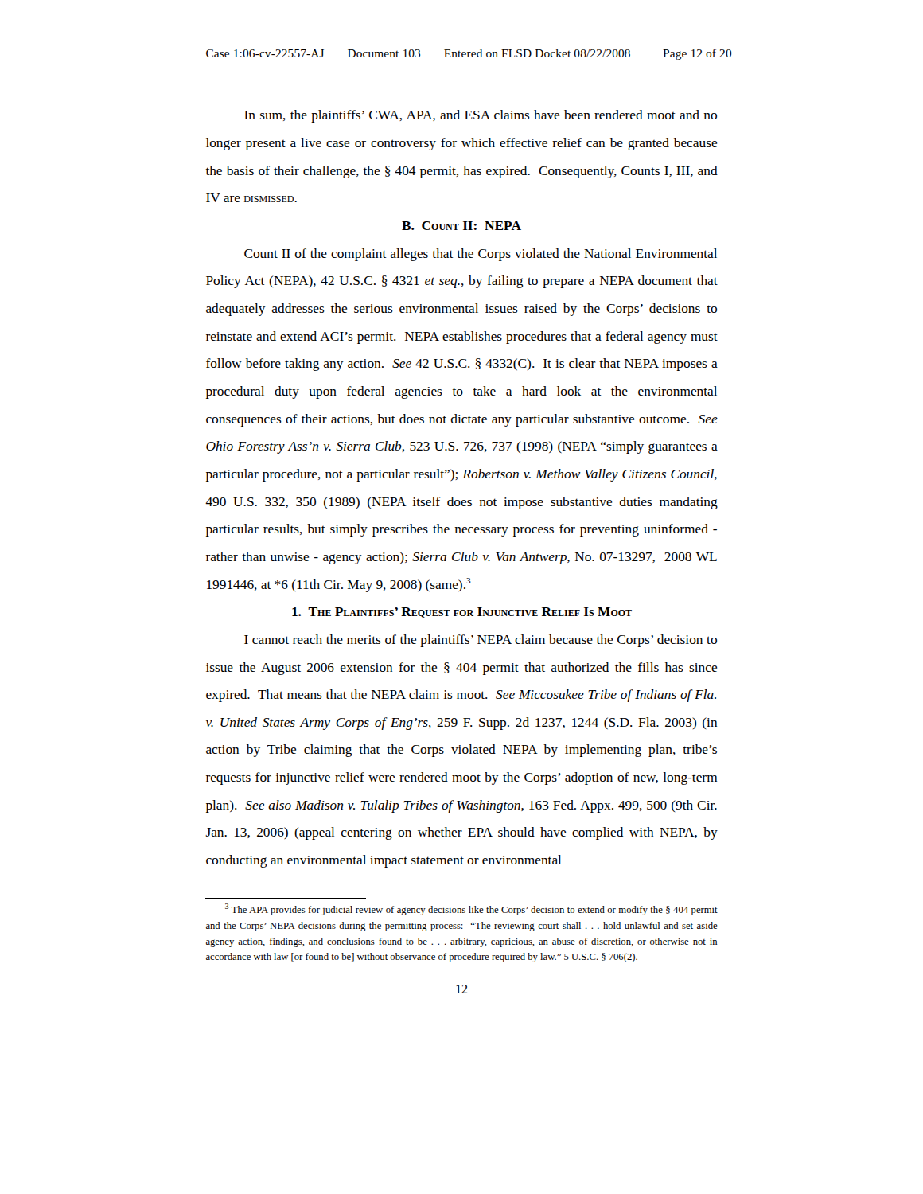Case 1:06-cv-22557-AJ Document 103 Entered on FLSD Docket 08/22/2008 Page 12 of 20
In sum, the plaintiffs’ CWA, APA, and ESA claims have been rendered moot and no longer present a live case or controversy for which effective relief can be granted because the basis of their challenge, the § 404 permit, has expired. Consequently, Counts I, III, and IV are dismissed.
B. Count II: NEPA
Count II of the complaint alleges that the Corps violated the National Environmental Policy Act (NEPA), 42 U.S.C. § 4321 et seq., by failing to prepare a NEPA document that adequately addresses the serious environmental issues raised by the Corps’ decisions to reinstate and extend ACI’s permit. NEPA establishes procedures that a federal agency must follow before taking any action. See 42 U.S.C. § 4332(C). It is clear that NEPA imposes a procedural duty upon federal agencies to take a hard look at the environmental consequences of their actions, but does not dictate any particular substantive outcome. See Ohio Forestry Ass’n v. Sierra Club, 523 U.S. 726, 737 (1998) (NEPA “simply guarantees a particular procedure, not a particular result”); Robertson v. Methow Valley Citizens Council, 490 U.S. 332, 350 (1989) (NEPA itself does not impose substantive duties mandating particular results, but simply prescribes the necessary process for preventing uninformed - rather than unwise - agency action); Sierra Club v. Van Antwerp, No. 07-13297, 2008 WL 1991446, at *6 (11th Cir. May 9, 2008) (same).3
1. The Plaintiffs’ Request for Injunctive Relief Is Moot
I cannot reach the merits of the plaintiffs’ NEPA claim because the Corps’ decision to issue the August 2006 extension for the § 404 permit that authorized the fills has since expired. That means that the NEPA claim is moot. See Miccosukee Tribe of Indians of Fla. v. United States Army Corps of Eng’rs, 259 F. Supp. 2d 1237, 1244 (S.D. Fla. 2003) (in action by Tribe claiming that the Corps violated NEPA by implementing plan, tribe’s requests for injunctive relief were rendered moot by the Corps’ adoption of new, long-term plan). See also Madison v. Tulalip Tribes of Washington, 163 Fed. Appx. 499, 500 (9th Cir. Jan. 13, 2006) (appeal centering on whether EPA should have complied with NEPA, by conducting an environmental impact statement or environmental
3 The APA provides for judicial review of agency decisions like the Corps’ decision to extend or modify the § 404 permit and the Corps’ NEPA decisions during the permitting process: “The reviewing court shall . . . hold unlawful and set aside agency action, findings, and conclusions found to be . . . arbitrary, capricious, an abuse of discretion, or otherwise not in accordance with law [or found to be] without observance of procedure required by law.” 5 U.S.C. § 706(2).
12